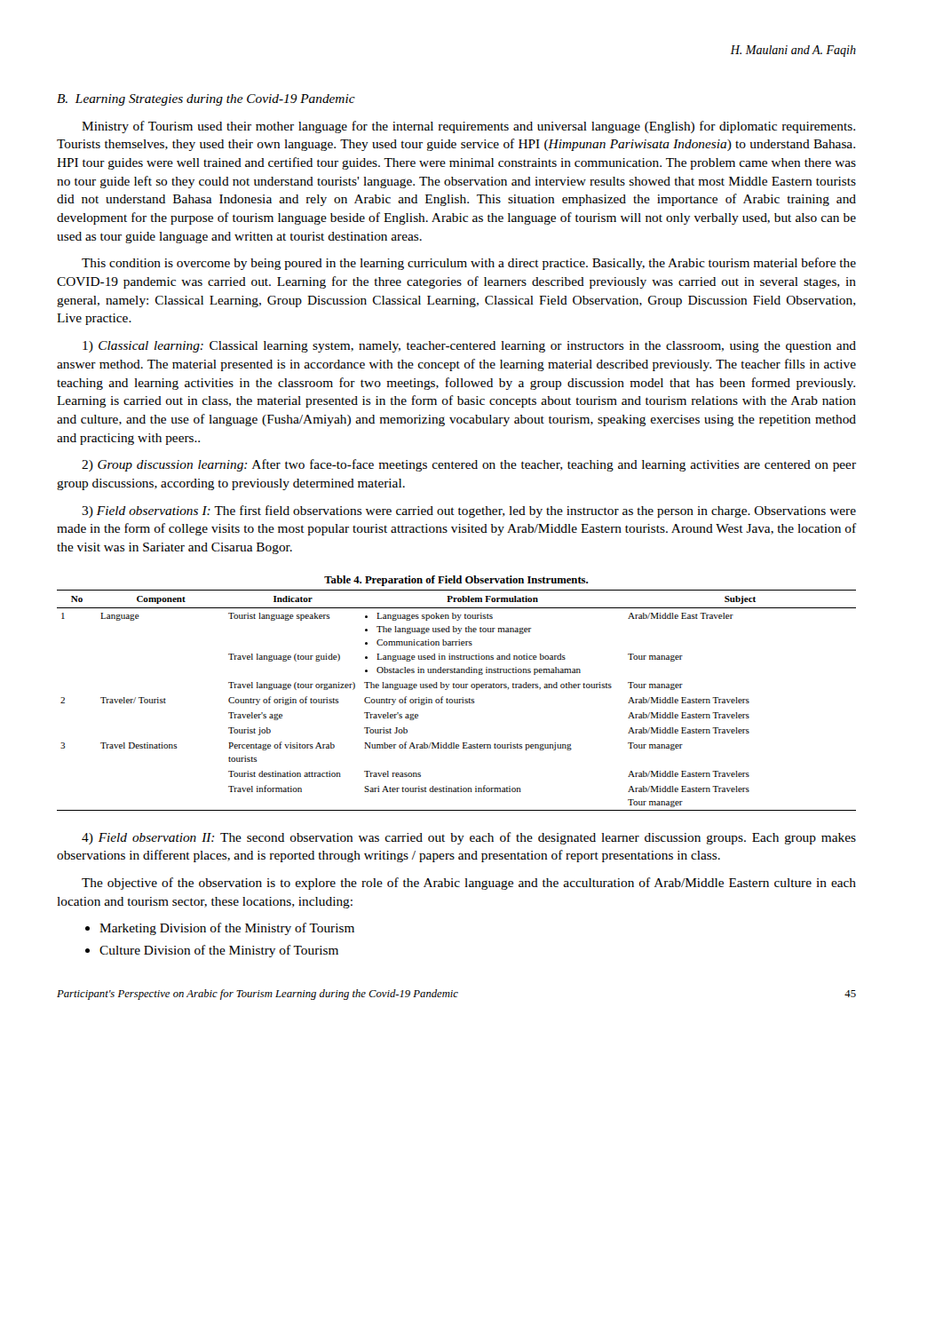H. Maulani and A. Faqih
B. Learning Strategies during the Covid-19 Pandemic
Ministry of Tourism used their mother language for the internal requirements and universal language (English) for diplomatic requirements. Tourists themselves, they used their own language. They used tour guide service of HPI (Himpunan Pariwisata Indonesia) to understand Bahasa. HPI tour guides were well trained and certified tour guides. There were minimal constraints in communication. The problem came when there was no tour guide left so they could not understand tourists' language. The observation and interview results showed that most Middle Eastern tourists did not understand Bahasa Indonesia and rely on Arabic and English. This situation emphasized the importance of Arabic training and development for the purpose of tourism language beside of English. Arabic as the language of tourism will not only verbally used, but also can be used as tour guide language and written at tourist destination areas.
This condition is overcome by being poured in the learning curriculum with a direct practice. Basically, the Arabic tourism material before the COVID-19 pandemic was carried out. Learning for the three categories of learners described previously was carried out in several stages, in general, namely: Classical Learning, Group Discussion Classical Learning, Classical Field Observation, Group Discussion Field Observation, Live practice.
1) Classical learning: Classical learning system, namely, teacher-centered learning or instructors in the classroom, using the question and answer method. The material presented is in accordance with the concept of the learning material described previously. The teacher fills in active teaching and learning activities in the classroom for two meetings, followed by a group discussion model that has been formed previously. Learning is carried out in class, the material presented is in the form of basic concepts about tourism and tourism relations with the Arab nation and culture, and the use of language (Fusha/Amiyah) and memorizing vocabulary about tourism, speaking exercises using the repetition method and practicing with peers..
2) Group discussion learning: After two face-to-face meetings centered on the teacher, teaching and learning activities are centered on peer group discussions, according to previously determined material.
3) Field observations I: The first field observations were carried out together, led by the instructor as the person in charge. Observations were made in the form of college visits to the most popular tourist attractions visited by Arab/Middle Eastern tourists. Around West Java, the location of the visit was in Sariater and Cisarua Bogor.
Table 4. Preparation of Field Observation Instruments.
| No | Component | Indicator | Problem Formulation | Subject |
| --- | --- | --- | --- | --- |
| 1 | Language | Tourist language speakers | Languages spoken by tourists The language used by the tour manager Communication barriers | Arab/Middle East Traveler |
| | | Travel language (tour guide) | Language used in instructions and notice boards Obstacles in understanding instructions pemahaman | Tour manager |
| | | Travel language (tour organizer) | The language used by tour operators, traders, and other tourists | Tour manager |
| 2 | Traveler/ Tourist | Country of origin of tourists | Country of origin of tourists | Arab/Middle Eastern Travelers |
| | | Traveler's age | Traveler's age | Arab/Middle Eastern Travelers |
| | | Tourist job | Tourist Job | Arab/Middle Eastern Travelers |
| 3 | Travel Destinations | Percentage of visitors Arab tourists | Number of Arab/Middle Eastern tourists pengunjung | Tour manager |
| | | Tourist destination attraction | Travel reasons | Arab/Middle Eastern Travelers |
| | | Travel information | Sari Ater tourist destination information | Arab/Middle Eastern Travelers Tour manager |
4) Field observation II: The second observation was carried out by each of the designated learner discussion groups. Each group makes observations in different places, and is reported through writings / papers and presentation of report presentations in class.
The objective of the observation is to explore the role of the Arabic language and the acculturation of Arab/Middle Eastern culture in each location and tourism sector, these locations, including:
Marketing Division of the Ministry of Tourism
Culture Division of the Ministry of Tourism
Participant's Perspective on Arabic for Tourism Learning during the Covid-19 Pandemic
45